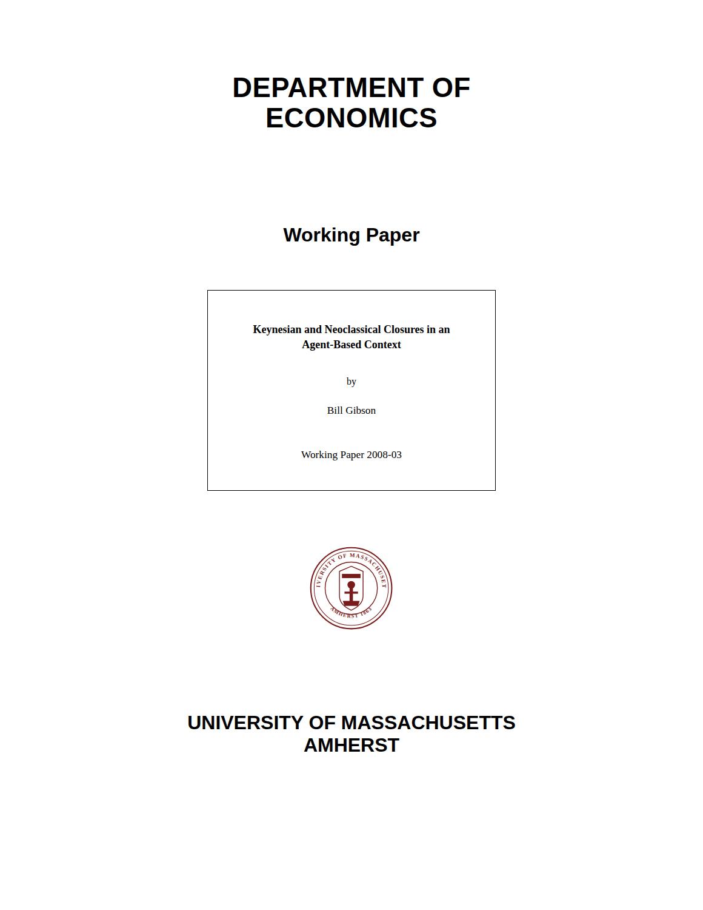DEPARTMENT OF ECONOMICS
Working Paper
Keynesian and Neoclassical Closures in an
Agent-Based Context
by
Bill Gibson
Working Paper 2008-03
UNIVERSITY OF MASSACHUSETTS AMHERST 1863
UNIVERSITY OF MASSACHUSETTS
AMHERST